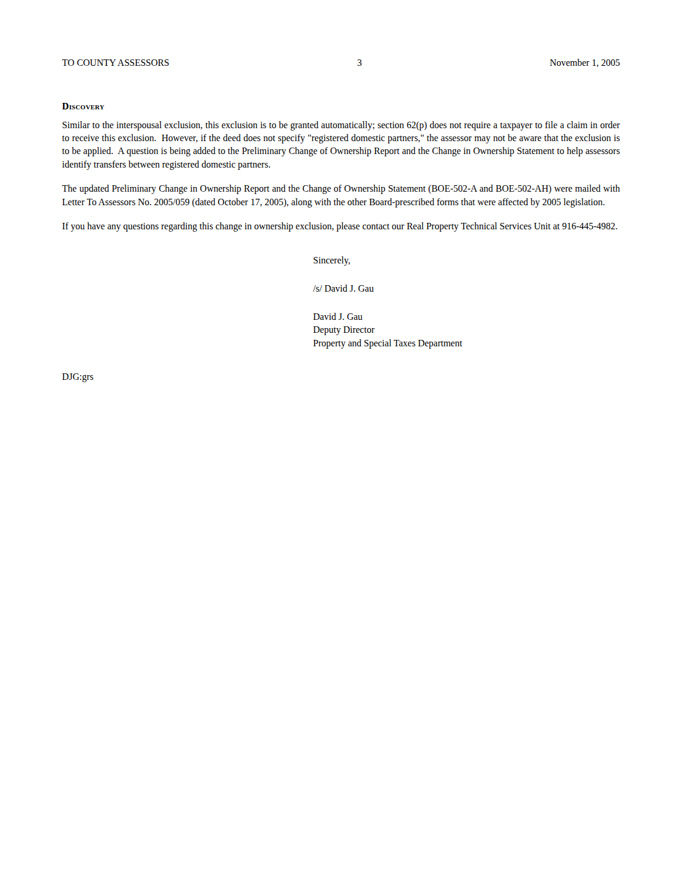TO COUNTY ASSESSORS 3 November 1, 2005
Discovery
Similar to the interspousal exclusion, this exclusion is to be granted automatically; section 62(p) does not require a taxpayer to file a claim in order to receive this exclusion. However, if the deed does not specify "registered domestic partners," the assessor may not be aware that the exclusion is to be applied. A question is being added to the Preliminary Change of Ownership Report and the Change in Ownership Statement to help assessors identify transfers between registered domestic partners.
The updated Preliminary Change in Ownership Report and the Change of Ownership Statement (BOE-502-A and BOE-502-AH) were mailed with Letter To Assessors No. 2005/059 (dated October 17, 2005), along with the other Board-prescribed forms that were affected by 2005 legislation.
If you have any questions regarding this change in ownership exclusion, please contact our Real Property Technical Services Unit at 916-445-4982.
Sincerely,
/s/ David J. Gau
David J. Gau
Deputy Director
Property and Special Taxes Department
DJG:grs